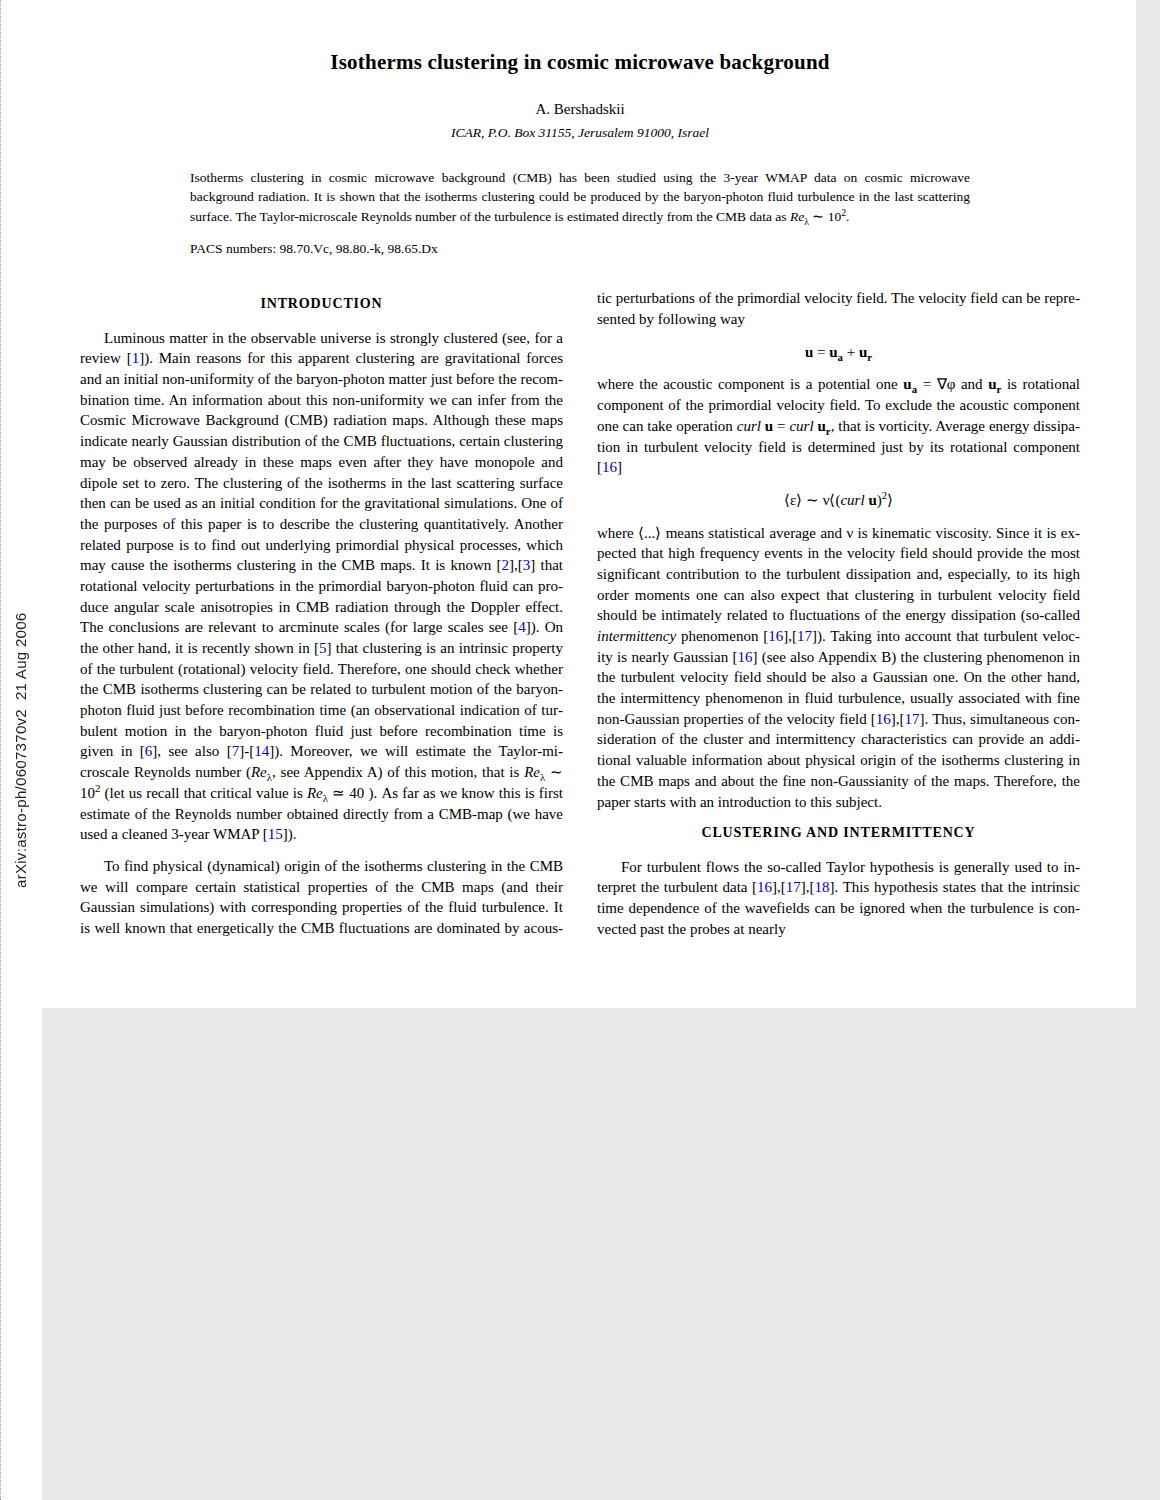arXiv:astro-ph/0607370v2 21 Aug 2006
Isotherms clustering in cosmic microwave background
A. Bershadskii
ICAR, P.O. Box 31155, Jerusalem 91000, Israel
Isotherms clustering in cosmic microwave background (CMB) has been studied using the 3-year WMAP data on cosmic microwave background radiation. It is shown that the isotherms clustering could be produced by the baryon-photon fluid turbulence in the last scattering surface. The Taylor-microscale Reynolds number of the turbulence is estimated directly from the CMB data as Reλ ∼ 102.
PACS numbers: 98.70.Vc, 98.80.-k, 98.65.Dx
INTRODUCTION
Luminous matter in the observable universe is strongly clustered (see, for a review [1]). Main reasons for this apparent clustering are gravitational forces and an initial non-uniformity of the baryon-photon matter just before the recombination time. An information about this non-uniformity we can infer from the Cosmic Microwave Background (CMB) radiation maps. Although these maps indicate nearly Gaussian distribution of the CMB fluctuations, certain clustering may be observed already in these maps even after they have monopole and dipole set to zero. The clustering of the isotherms in the last scattering surface then can be used as an initial condition for the gravitational simulations. One of the purposes of this paper is to describe the clustering quantitatively. Another related purpose is to find out underlying primordial physical processes, which may cause the isotherms clustering in the CMB maps. It is known [2],[3] that rotational velocity perturbations in the primordial baryon-photon fluid can produce angular scale anisotropies in CMB radiation through the Doppler effect. The conclusions are relevant to arcminute scales (for large scales see [4]). On the other hand, it is recently shown in [5] that clustering is an intrinsic property of the turbulent (rotational) velocity field. Therefore, one should check whether the CMB isotherms clustering can be related to turbulent motion of the baryon-photon fluid just before recombination time (an observational indication of turbulent motion in the baryon-photon fluid just before recombination time is given in [6], see also [7]-[14]). Moreover, we will estimate the Taylor-microscale Reynolds number (Reλ, see Appendix A) of this motion, that is Reλ ∼ 102 (let us recall that critical value is Reλ ≃ 40 ). As far as we know this is first estimate of the Reynolds number obtained directly from a CMB-map (we have used a cleaned 3-year WMAP [15]).
To find physical (dynamical) origin of the isotherms clustering in the CMB we will compare certain statistical properties of the CMB maps (and their Gaussian simulations) with corresponding properties of the fluid turbulence. It is well known that energetically the CMB fluctuations are dominated by acoustic perturbations of the primordial velocity field. The velocity field can be represented by following way
u = ua + ur
where the acoustic component is a potential one ua = ∇φ and ur is rotational component of the primordial velocity field. To exclude the acoustic component one can take operation curl u = curl ur, that is vorticity. Average energy dissipation in turbulent velocity field is determined just by its rotational component [16]
⟨ε⟩ ∼ ν⟨(curl u)2⟩
where ⟨...⟩ means statistical average and ν is kinematic viscosity. Since it is expected that high frequency events in the velocity field should provide the most significant contribution to the turbulent dissipation and, especially, to its high order moments one can also expect that clustering in turbulent velocity field should be intimately related to fluctuations of the energy dissipation (so-called intermittency phenomenon [16],[17]). Taking into account that turbulent velocity is nearly Gaussian [16] (see also Appendix B) the clustering phenomenon in the turbulent velocity field should be also a Gaussian one. On the other hand, the intermittency phenomenon in fluid turbulence, usually associated with fine non-Gaussian properties of the velocity field [16],[17]. Thus, simultaneous consideration of the cluster and intermittency characteristics can provide an additional valuable information about physical origin of the isotherms clustering in the CMB maps and about the fine non-Gaussianity of the maps. Therefore, the paper starts with an introduction to this subject.
CLUSTERING AND INTERMITTENCY
For turbulent flows the so-called Taylor hypothesis is generally used to interpret the turbulent data [16],[17],[18]. This hypothesis states that the intrinsic time dependence of the wavefields can be ignored when the turbulence is convected past the probes at nearly